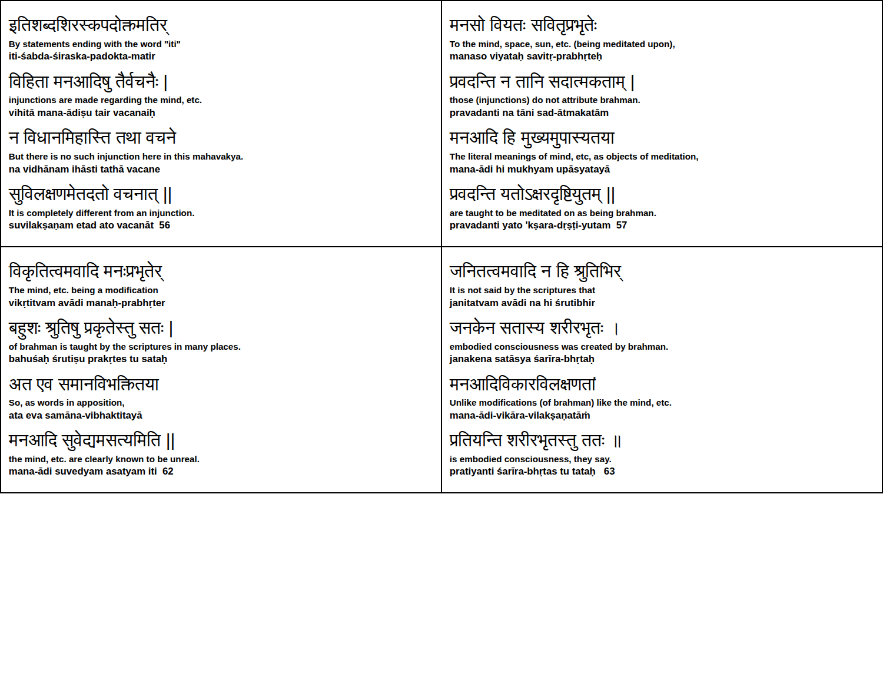| इतिशब्दशिरस्कपदोक्तमतिर् By statements ending with the word "iti" iti-śabda-śiraska-padokta-matir विहिता मनआदिषु तैर्वचनैः / injunctions are made regarding the mind, etc. vihitā mana-ādiṣu tair vacanaiḥ न विधानमिहास्ति तथा वचने But there is no such injunction here in this mahavakya. na vidhānam ihāsti tathā vacane सुविलक्षणमेतदतो वचनात् // It is completely different from an injunction. suvilakṣaṇam etad ato vacanāt 56 | मनसो वियतः सवितृप्रभृतेः To the mind, space, sun, etc. (being meditated upon), manaso viyataḥ savitṛ-prabhṛteḥ प्रवदन्ति न तानि सदात्मकताम् / those (injunctions) do not attribute brahman. pravadanti na tāni sad-ātmakatām मनआदि हि मुख्यमुपास्यतया The literal meanings of mind, etc, as objects of meditation, mana-ādi hi mukhyam upāsyatayā प्रवदन्ति यतोऽक्षरदृष्टियुतम् // are taught to be meditated on as being brahman. pravadanti yato 'kṣara-dṛṣṭi-yutam 57 |
| विकृतित्वमवादि मनःप्रभृतेर् The mind, etc. being a modification vikṛtitvam avādi manaḥ-prabhṛter बहुशः श्रुतिषु प्रकृतेस्तु सतः / of brahman is taught by the scriptures in many places. bahuśaḥ śrutiṣu prakṛtes tu sataḥ अत एव समानविभक्तितया So, as words in apposition, ata eva samāna-vibhaktitayā मनआदि सुवेद्यमसत्यमिति // the mind, etc. are clearly known to be unreal. mana-ādi suvedyam asatyam iti 62 | जनितत्वमवादि न हि श्रुतिभिर् It is not said by the scriptures that janitatvam avādi na hi śrutibhir जनकेन सतास्य शरीरभृतः । embodied consciousness was created by brahman. janakena satāsya śarīra-bhṛtaḥ मनआदिविकारविलक्षणतां Unlike modifications (of brahman) like the mind, etc. mana-ādi-vikāra-vilakṣaṇatāṁ प्रतियन्ति शरीरभृतस्तु ततः ॥ is embodied consciousness, they say. pratiyanti śarīra-bhṛtas tu tataḥ 63 |